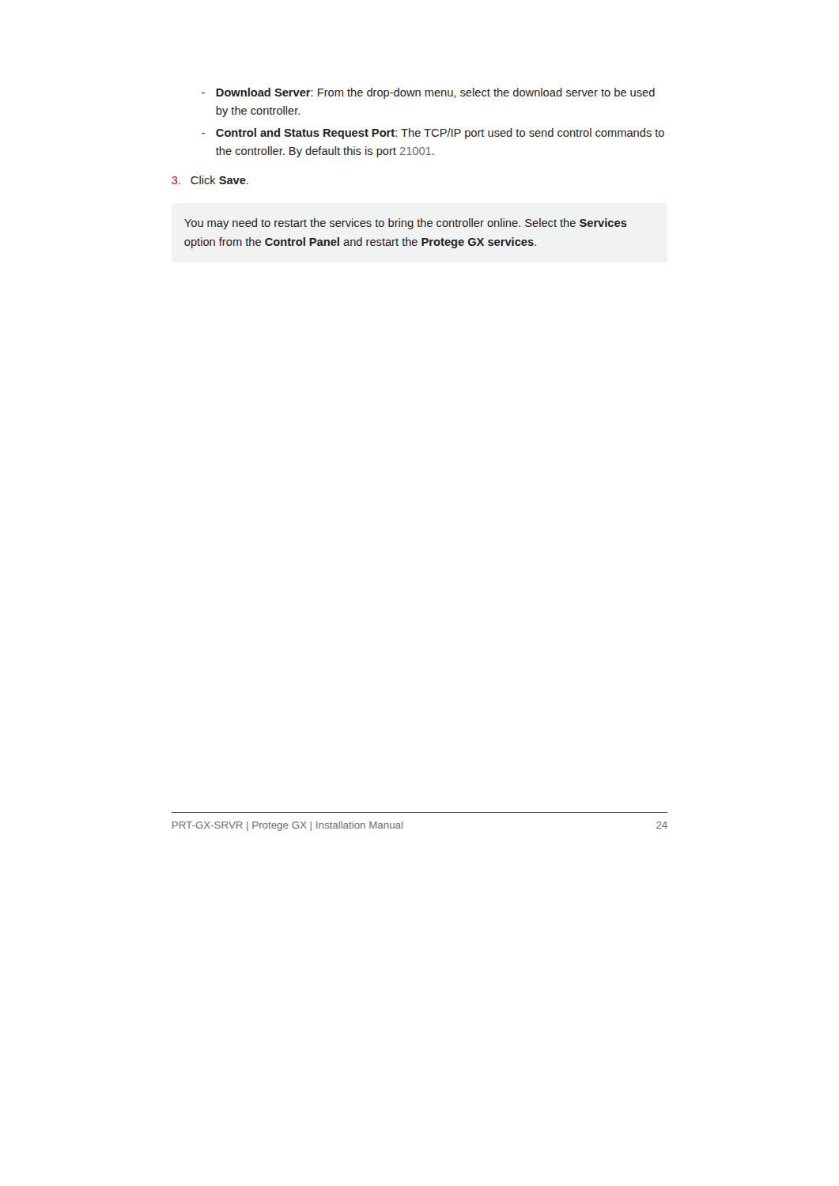Download Server: From the drop-down menu, select the download server to be used by the controller.
Control and Status Request Port: The TCP/IP port used to send control commands to the controller. By default this is port 21001.
Click Save.
You may need to restart the services to bring the controller online. Select the Services option from the Control Panel and restart the Protege GX services.
PRT-GX-SRVR | Protege GX | Installation Manual
24